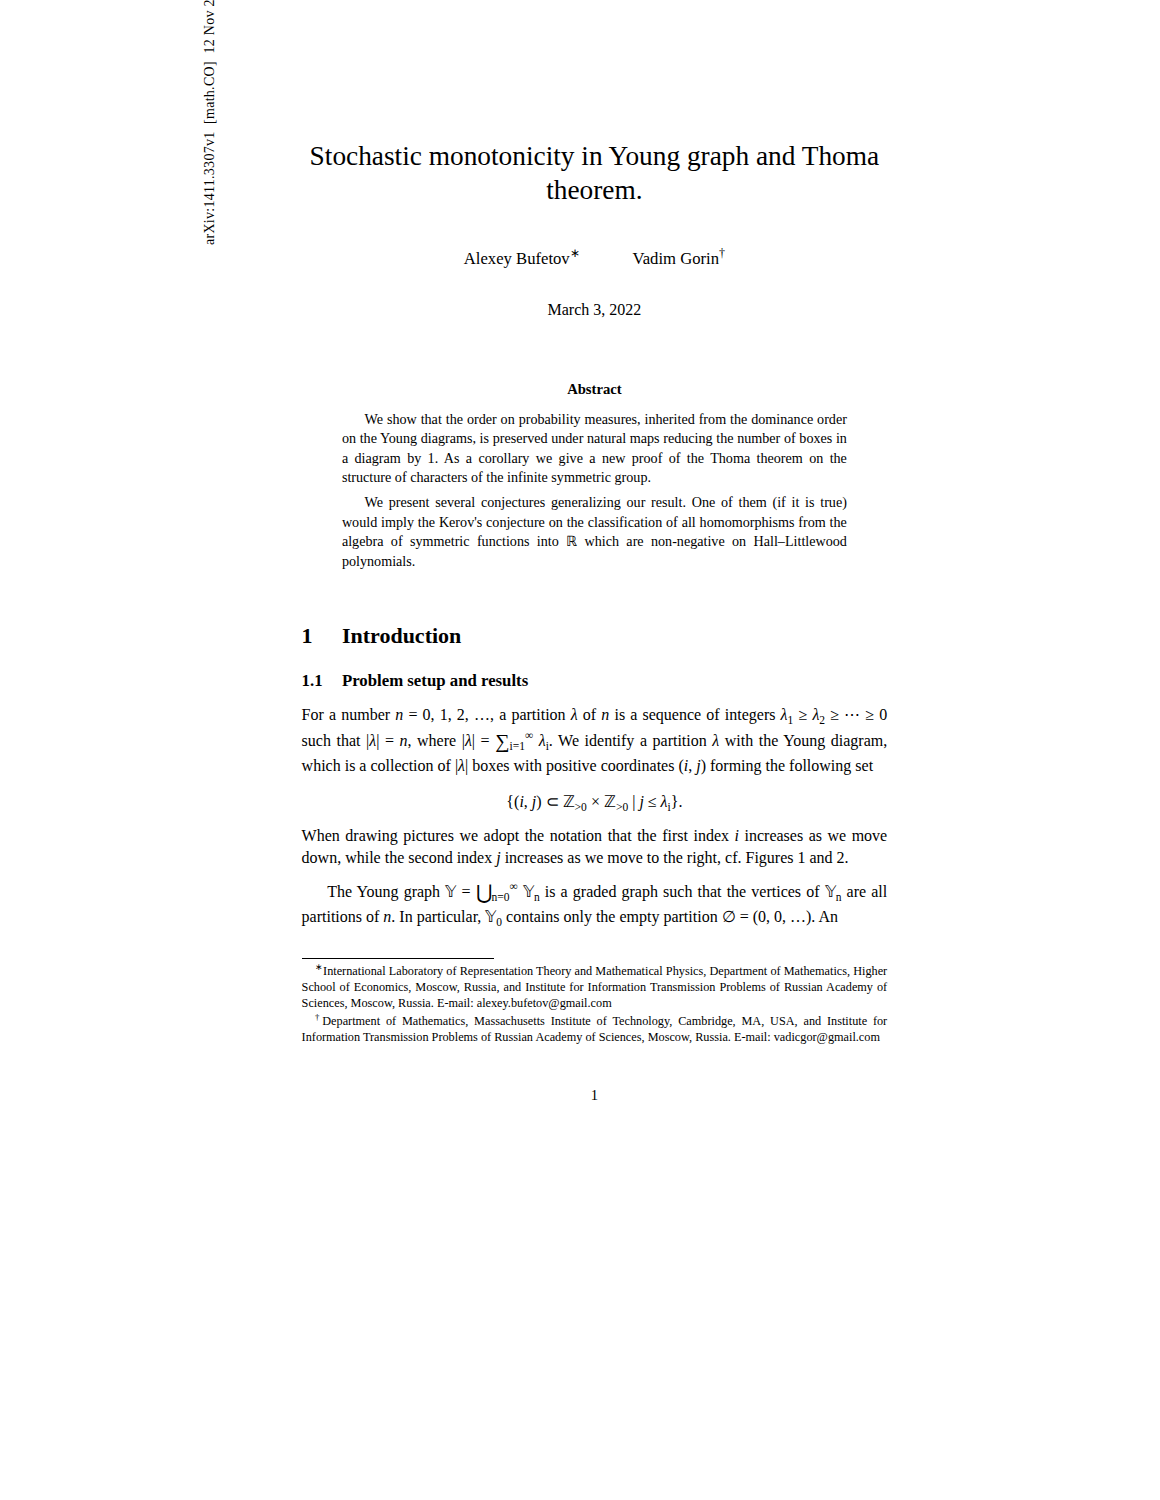arXiv:1411.3307v1 [math.CO] 12 Nov 2014
Stochastic monotonicity in Young graph and Thoma
theorem.
Alexey Bufetov∗ Vadim Gorin†
March 3, 2022
Abstract
We show that the order on probability measures, inherited from the dominance order on the Young diagrams, is preserved under natural maps reducing the number of boxes in a diagram by 1. As a corollary we give a new proof of the Thoma theorem on the structure of characters of the infinite symmetric group.
We present several conjectures generalizing our result. One of them (if it is true) would imply the Kerov's conjecture on the classification of all homomorphisms from the algebra of symmetric functions into ℝ which are non-negative on Hall–Littlewood polynomials.
1 Introduction
1.1 Problem setup and results
For a number n = 0, 1, 2, …, a partition λ of n is a sequence of integers λ 1 ≥ λ 2 ≥ ⋯ ≥ 0 such that |λ| = n, where |λ| = ∑i=1∞ λi. We identify a partition λ with the Young diagram, which is a collection of |λ| boxes with positive coordinates (i, j) forming the following set
{(i, j) ⊂ ℤ>0 × ℤ>0 | j ≤ λi}.
When drawing pictures we adopt the notation that the first index i increases as we move down, while the second index j increases as we move to the right, cf. Figures 1 and 2.
The Young graph 𝕐 = ⋃n=0∞ 𝕐n is a graded graph such that the vertices of 𝕐n are all partitions of n. In particular, 𝕐 0 contains only the empty partition ∅ = (0, 0, …). An
∗International Laboratory of Representation Theory and Mathematical Physics, Department of Mathematics, Higher School of Economics, Moscow, Russia, and Institute for Information Transmission Problems of Russian Academy of Sciences, Moscow, Russia. E-mail: alexey.bufetov@gmail.com
†Department of Mathematics, Massachusetts Institute of Technology, Cambridge, MA, USA, and Institute for Information Transmission Problems of Russian Academy of Sciences, Moscow, Russia. E-mail: vadicgor@gmail.com
1